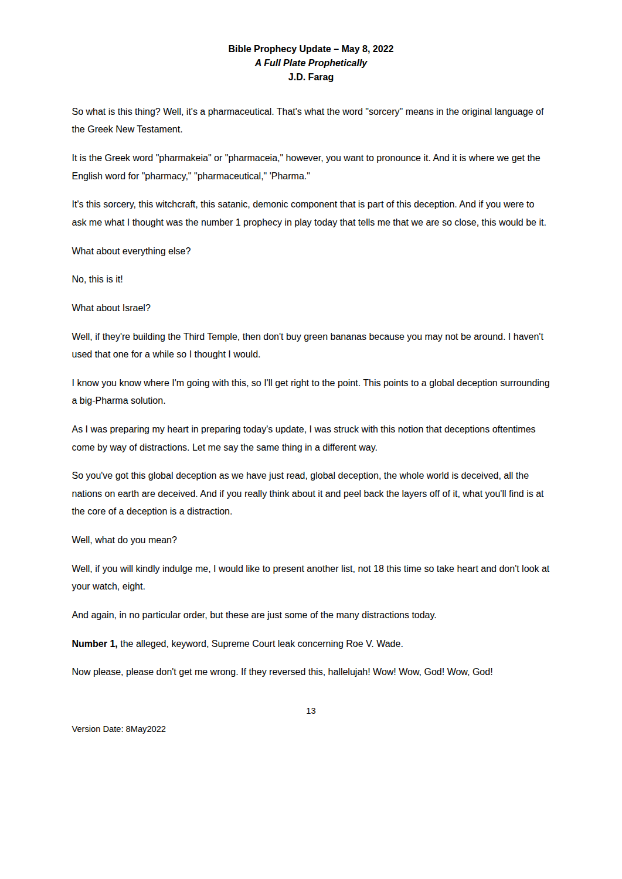Bible Prophecy Update – May 8, 2022
A Full Plate Prophetically
J.D. Farag
So what is this thing? Well, it's a pharmaceutical. That's what the word "sorcery" means in the original language of the Greek New Testament.
It is the Greek word "pharmakeia" or "pharmaceia," however, you want to pronounce it. And it is where we get the English word for "pharmacy," "pharmaceutical," 'Pharma."
It's this sorcery, this witchcraft, this satanic, demonic component that is part of this deception. And if you were to ask me what I thought was the number 1 prophecy in play today that tells me that we are so close, this would be it.
What about everything else?
No, this is it!
What about Israel?
Well, if they're building the Third Temple, then don't buy green bananas because you may not be around. I haven't used that one for a while so I thought I would.
I know you know where I'm going with this, so I'll get right to the point. This points to a global deception surrounding a big-Pharma solution.
As I was preparing my heart in preparing today's update, I was struck with this notion that deceptions oftentimes come by way of distractions. Let me say the same thing in a different way.
So you've got this global deception as we have just read, global deception, the whole world is deceived, all the nations on earth are deceived. And if you really think about it and peel back the layers off of it, what you'll find is at the core of a deception is a distraction.
Well, what do you mean?
Well, if you will kindly indulge me, I would like to present another list, not 18 this time so take heart and don't look at your watch, eight.
And again, in no particular order, but these are just some of the many distractions today.
Number 1, the alleged, keyword, Supreme Court leak concerning Roe V. Wade.
Now please, please don't get me wrong. If they reversed this, hallelujah! Wow! Wow, God! Wow, God!
13
Version Date: 8May2022